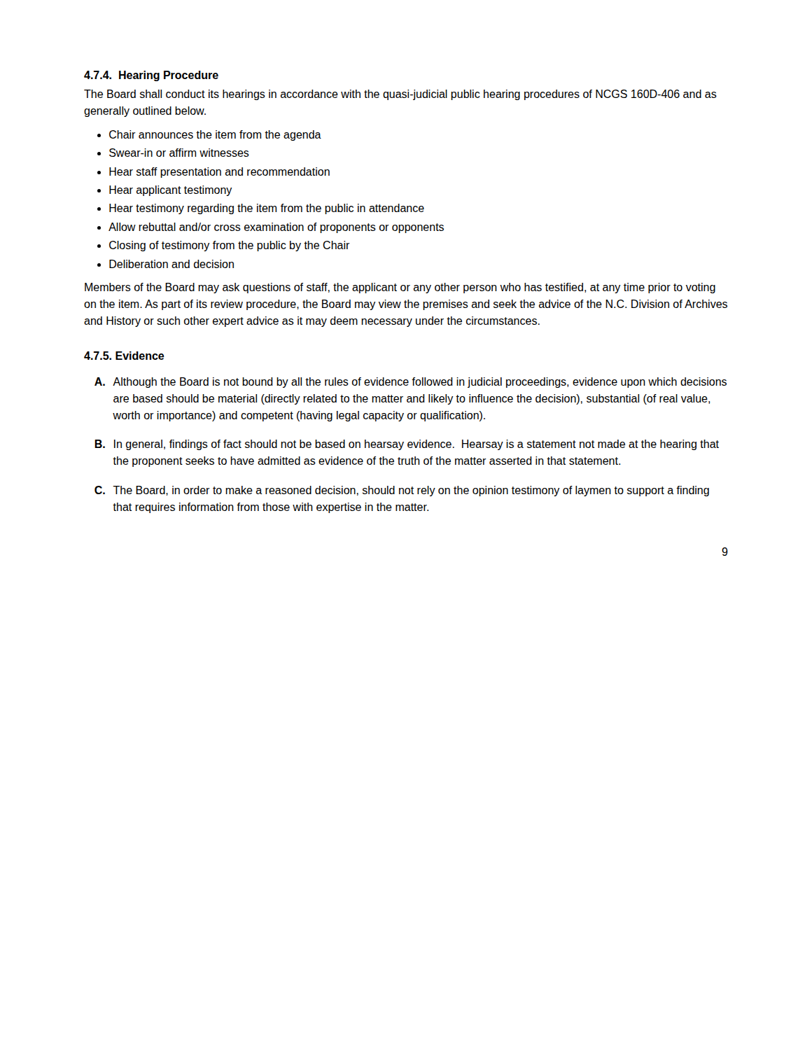4.7.4. Hearing Procedure
The Board shall conduct its hearings in accordance with the quasi-judicial public hearing procedures of NCGS 160D-406 and as generally outlined below.
Chair announces the item from the agenda
Swear-in or affirm witnesses
Hear staff presentation and recommendation
Hear applicant testimony
Hear testimony regarding the item from the public in attendance
Allow rebuttal and/or cross examination of proponents or opponents
Closing of testimony from the public by the Chair
Deliberation and decision
Members of the Board may ask questions of staff, the applicant or any other person who has testified, at any time prior to voting on the item. As part of its review procedure, the Board may view the premises and seek the advice of the N.C. Division of Archives and History or such other expert advice as it may deem necessary under the circumstances.
4.7.5. Evidence
Although the Board is not bound by all the rules of evidence followed in judicial proceedings, evidence upon which decisions are based should be material (directly related to the matter and likely to influence the decision), substantial (of real value, worth or importance) and competent (having legal capacity or qualification).
In general, findings of fact should not be based on hearsay evidence. Hearsay is a statement not made at the hearing that the proponent seeks to have admitted as evidence of the truth of the matter asserted in that statement.
The Board, in order to make a reasoned decision, should not rely on the opinion testimony of laymen to support a finding that requires information from those with expertise in the matter.
9